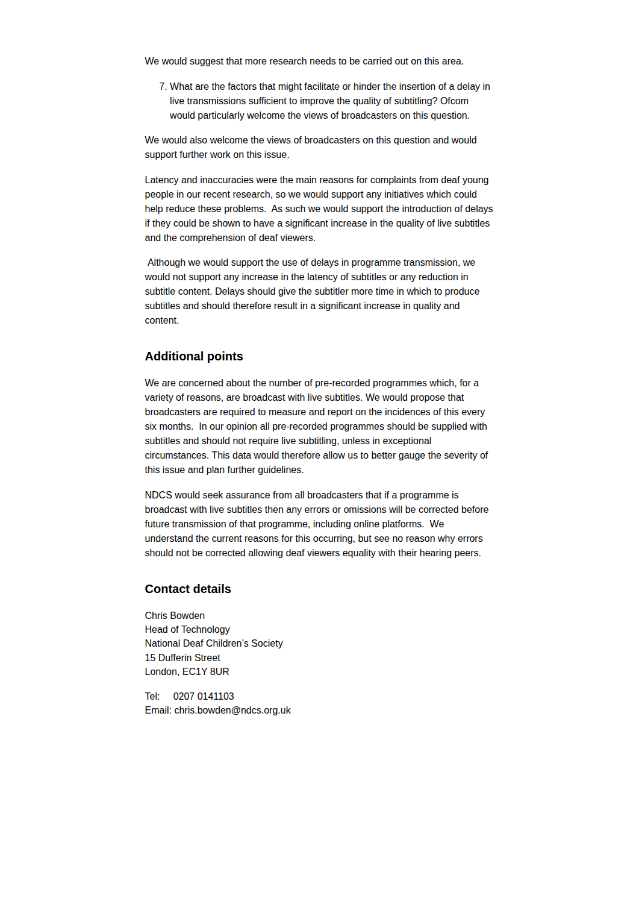We would suggest that more research needs to be carried out on this area.
What are the factors that might facilitate or hinder the insertion of a delay in live transmissions sufficient to improve the quality of subtitling? Ofcom would particularly welcome the views of broadcasters on this question.
We would also welcome the views of broadcasters on this question and would support further work on this issue.
Latency and inaccuracies were the main reasons for complaints from deaf young people in our recent research, so we would support any initiatives which could help reduce these problems. As such we would support the introduction of delays if they could be shown to have a significant increase in the quality of live subtitles and the comprehension of deaf viewers.
Although we would support the use of delays in programme transmission, we would not support any increase in the latency of subtitles or any reduction in subtitle content. Delays should give the subtitler more time in which to produce subtitles and should therefore result in a significant increase in quality and content.
Additional points
We are concerned about the number of pre-recorded programmes which, for a variety of reasons, are broadcast with live subtitles. We would propose that broadcasters are required to measure and report on the incidences of this every six months. In our opinion all pre-recorded programmes should be supplied with subtitles and should not require live subtitling, unless in exceptional circumstances. This data would therefore allow us to better gauge the severity of this issue and plan further guidelines.
NDCS would seek assurance from all broadcasters that if a programme is broadcast with live subtitles then any errors or omissions will be corrected before future transmission of that programme, including online platforms. We understand the current reasons for this occurring, but see no reason why errors should not be corrected allowing deaf viewers equality with their hearing peers.
Contact details
Chris Bowden
Head of Technology
National Deaf Children’s Society
15 Dufferin Street
London, EC1Y 8UR
Tel: 0207 0141103
Email: chris.bowden@ndcs.org.uk